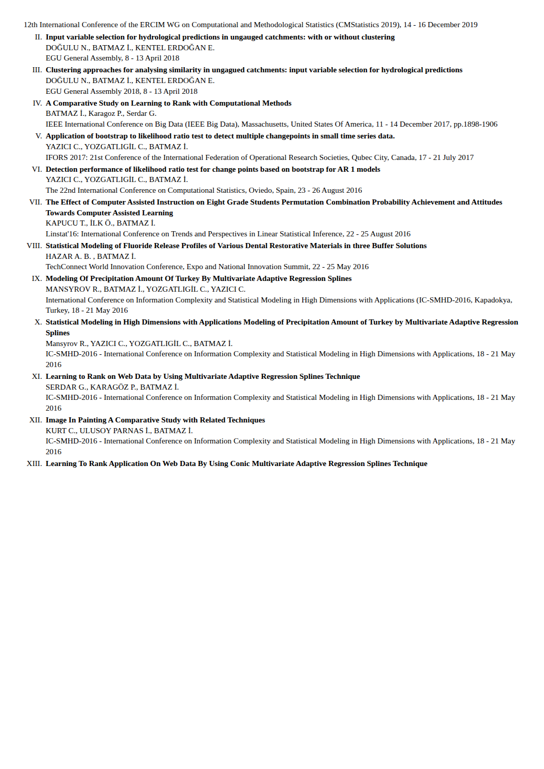12th International Conference of the ERCIM WG on Computational and Methodological Statistics (CMStatistics 2019), 14 - 16 December 2019
Input variable selection for hydrological predictions in ungauged catchments: with or without clustering
DOĞULU N., BATMAZ İ., KENTEL ERDOĞAN E.
EGU General Assembly, 8 - 13 April 2018
Clustering approaches for analysing similarity in ungagued catchments: input variable selection for hydrological predictions
DOĞULU N., BATMAZ İ., KENTEL ERDOĞAN E.
EGU General Assembly 2018, 8 - 13 April 2018
A Comparative Study on Learning to Rank with Computational Methods
BATMAZ İ., Karagoz P., Serdar G.
IEEE International Conference on Big Data (IEEE Big Data), Massachusetts, United States Of America, 11 - 14 December 2017, pp.1898-1906
Application of bootstrap to likelihood ratio test to detect multiple changepoints in small time series data.
YAZICI C., YOZGATLIGİL C., BATMAZ İ.
IFORS 2017: 21st Conference of the International Federation of Operational Research Societies, Qubec City, Canada, 17 - 21 July 2017
Detection performance of likelihood ratio test for change points based on bootstrap for AR 1 models
YAZICI C., YOZGATLIGİL C., BATMAZ İ.
The 22nd International Conference on Computational Statistics, Oviedo, Spain, 23 - 26 August 2016
The Effect of Computer Assisted Instruction on Eight Grade Students Permutation Combination Probability Achievement and Attitudes Towards Computer Assisted Learning
KAPUCU T., İLK Ö., BATMAZ İ.
Linstat'16: International Conference on Trends and Perspectives in Linear Statistical Inference, 22 - 25 August 2016
Statistical Modeling of Fluoride Release Profiles of Various Dental Restorative Materials in three Buffer Solutions
HAZAR A. B. , BATMAZ İ.
TechConnect World Innovation Conference, Expo and National Innovation Summit, 22 - 25 May 2016
Modeling Of Precipitation Amount Of Turkey By Multivariate Adaptive Regression Splines
MANSYROV R., BATMAZ İ., YOZGATLIGİL C., YAZICI C.
International Conference on Information Complexity and Statistical Modeling in High Dimensions with Applications (IC-SMHD-2016, Kapadokya, Turkey, 18 - 21 May 2016
Statistical Modeling in High Dimensions with Applications Modeling of Precipitation Amount of Turkey by Multivariate Adaptive Regression Splines
Mansyrov R., YAZICI C., YOZGATLIGİL C., BATMAZ İ.
IC-SMHD-2016 - International Conference on Information Complexity and Statistical Modeling in High Dimensions with Applications, 18 - 21 May 2016
Learning to Rank on Web Data by Using Multivariate Adaptive Regression Splines Technique
SERDAR G., KARAGÖZ P., BATMAZ İ.
IC-SMHD-2016 - International Conference on Information Complexity and Statistical Modeling in High Dimensions with Applications, 18 - 21 May 2016
Image In Painting A Comparative Study with Related Techniques
KURT C., ULUSOY PARNAS İ., BATMAZ İ.
IC-SMHD-2016 - International Conference on Information Complexity and Statistical Modeling in High Dimensions with Applications, 18 - 21 May 2016
Learning To Rank Application On Web Data By Using Conic Multivariate Adaptive Regression Splines Technique